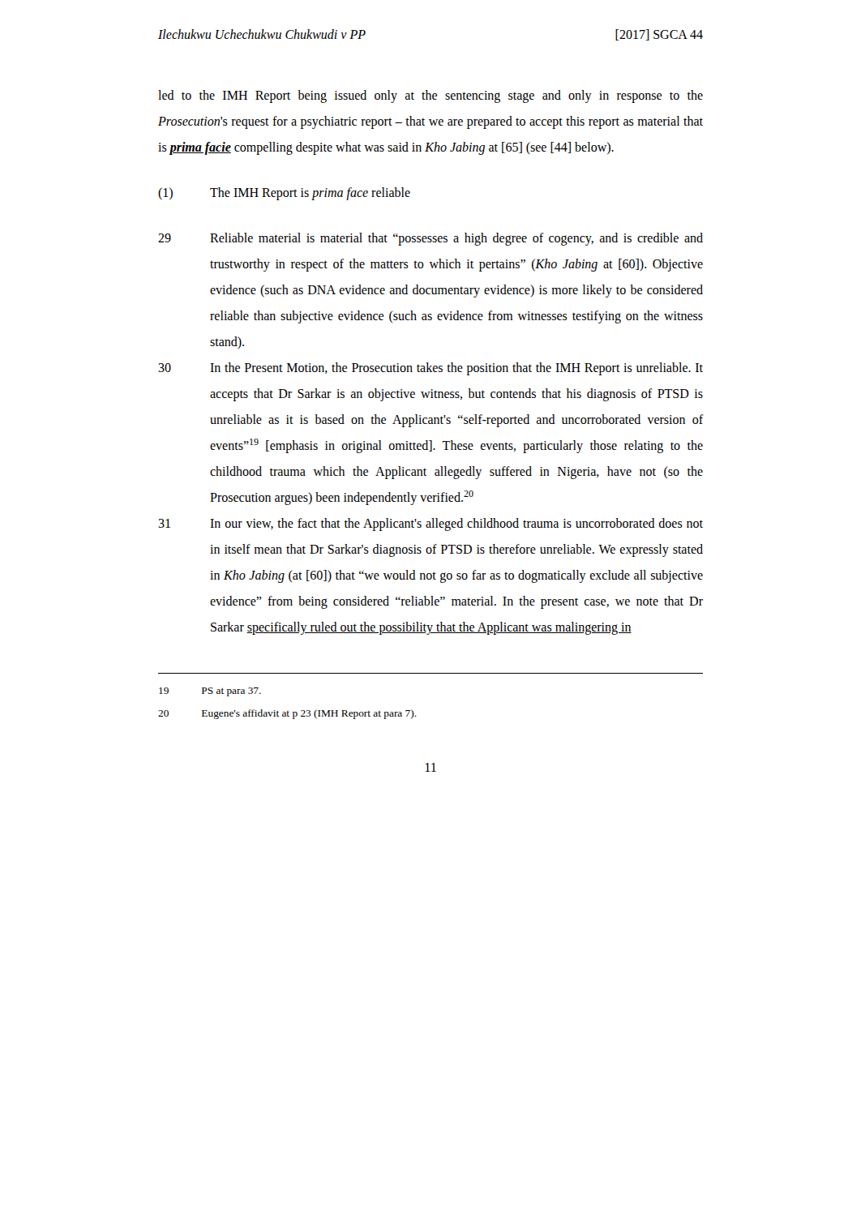Ilechukwu Uchechukwu Chukwudi v PP [2017] SGCA 44
led to the IMH Report being issued only at the sentencing stage and only in response to the Prosecution's request for a psychiatric report – that we are prepared to accept this report as material that is prima facie compelling despite what was said in Kho Jabing at [65] (see [44] below).
(1) The IMH Report is prima face reliable
29 Reliable material is material that “possesses a high degree of cogency, and is credible and trustworthy in respect of the matters to which it pertains” (Kho Jabing at [60]). Objective evidence (such as DNA evidence and documentary evidence) is more likely to be considered reliable than subjective evidence (such as evidence from witnesses testifying on the witness stand).
30 In the Present Motion, the Prosecution takes the position that the IMH Report is unreliable. It accepts that Dr Sarkar is an objective witness, but contends that his diagnosis of PTSD is unreliable as it is based on the Applicant's “self-reported and uncorroborated version of events”19 [emphasis in original omitted]. These events, particularly those relating to the childhood trauma which the Applicant allegedly suffered in Nigeria, have not (so the Prosecution argues) been independently verified.20
31 In our view, the fact that the Applicant's alleged childhood trauma is uncorroborated does not in itself mean that Dr Sarkar's diagnosis of PTSD is therefore unreliable. We expressly stated in Kho Jabing (at [60]) that “we would not go so far as to dogmatically exclude all subjective evidence” from being considered “reliable” material. In the present case, we note that Dr Sarkar specifically ruled out the possibility that the Applicant was malingering in
19 PS at para 37.
20 Eugene's affidavit at p 23 (IMH Report at para 7).
11